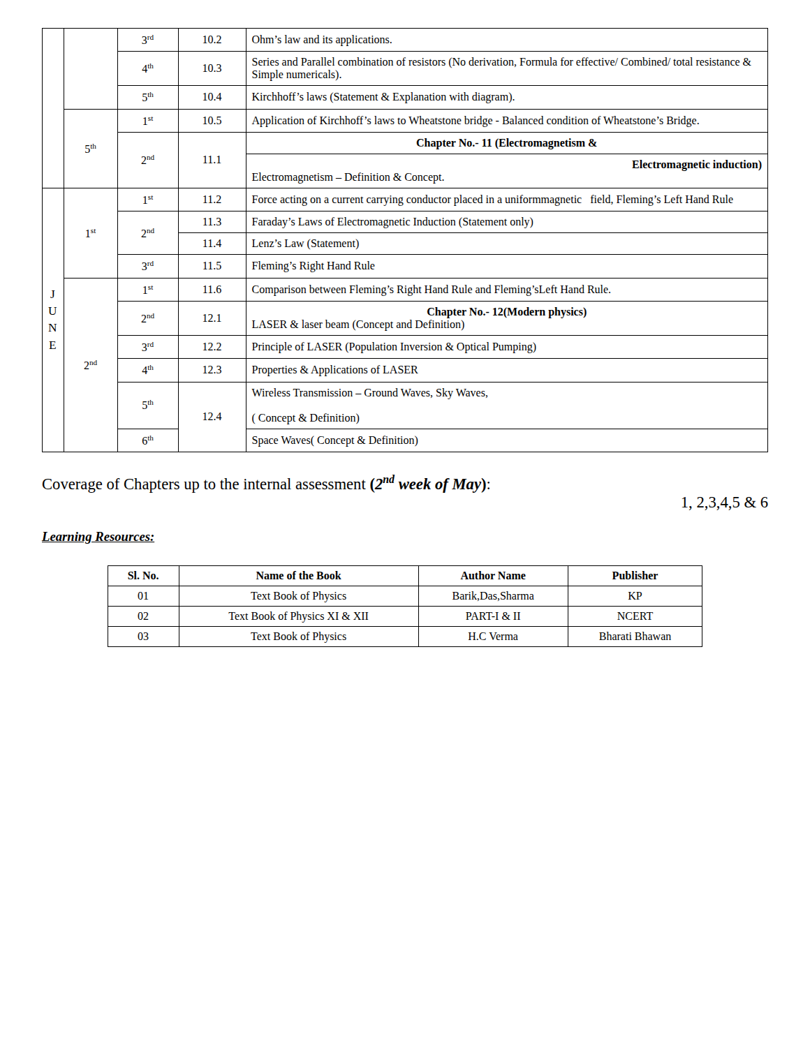| | | 3 rd | 10.2 | Ohm’s law and its applications. |
| 4 th | 10.3 | Series and Parallel combination of resistors (No derivation, Formula for effective/ Combined/ total resistance & Simple numericals). |
| 5 th | 10.4 | Kirchhoff’s laws (Statement & Explanation with diagram). |
| 5 th | 1 st | 10.5 | Application of Kirchhoff’s laws to Wheatstone bridge - Balanced condition of Wheatstone’s Bridge. |
| 2 nd | 11.1 | Chapter No.- 11 (Electromagnetism & |
| Electromagnetic induction) Electromagnetism – Definition & Concept. |
| J U N E | 1 st | 1 st | 11.2 | Force acting on a current carrying conductor placed in a uniformmagnetic field, Fleming’s Left Hand Rule |
| 2 nd | 11.3 | Faraday’s Laws of Electromagnetic Induction (Statement only) |
| 11.4 | Lenz’s Law (Statement) |
| 3 rd | 11.5 | Fleming’s Right Hand Rule |
| 2 nd | 1 st | 11.6 | Comparison between Fleming’s Right Hand Rule and Fleming’sLeft Hand Rule. |
| 2 nd | 12.1 | Chapter No.- 12(Modern physics) LASER & laser beam (Concept and Definition) |
| 3 rd | 12.2 | Principle of LASER (Population Inversion & Optical Pumping) |
| 4 th | 12.3 | Properties & Applications of LASER |
| 5 th | 12.4 | Wireless Transmission – Ground Waves, Sky Waves, ( Concept & Definition) |
| 6 th | Space Waves( Concept & Definition) |
Coverage of Chapters up to the internal assessment (2nd week of May):
1, 2,3,4,5 & 6
Learning Resources:
| Sl. No. | Name of the Book | Author Name | Publisher |
| --- | --- | --- | --- |
| 01 | Text Book of Physics | Barik,Das,Sharma | KP |
| 02 | Text Book of Physics XI & XII | PART-I & II | NCERT |
| 03 | Text Book of Physics | H.C Verma | Bharati Bhawan |